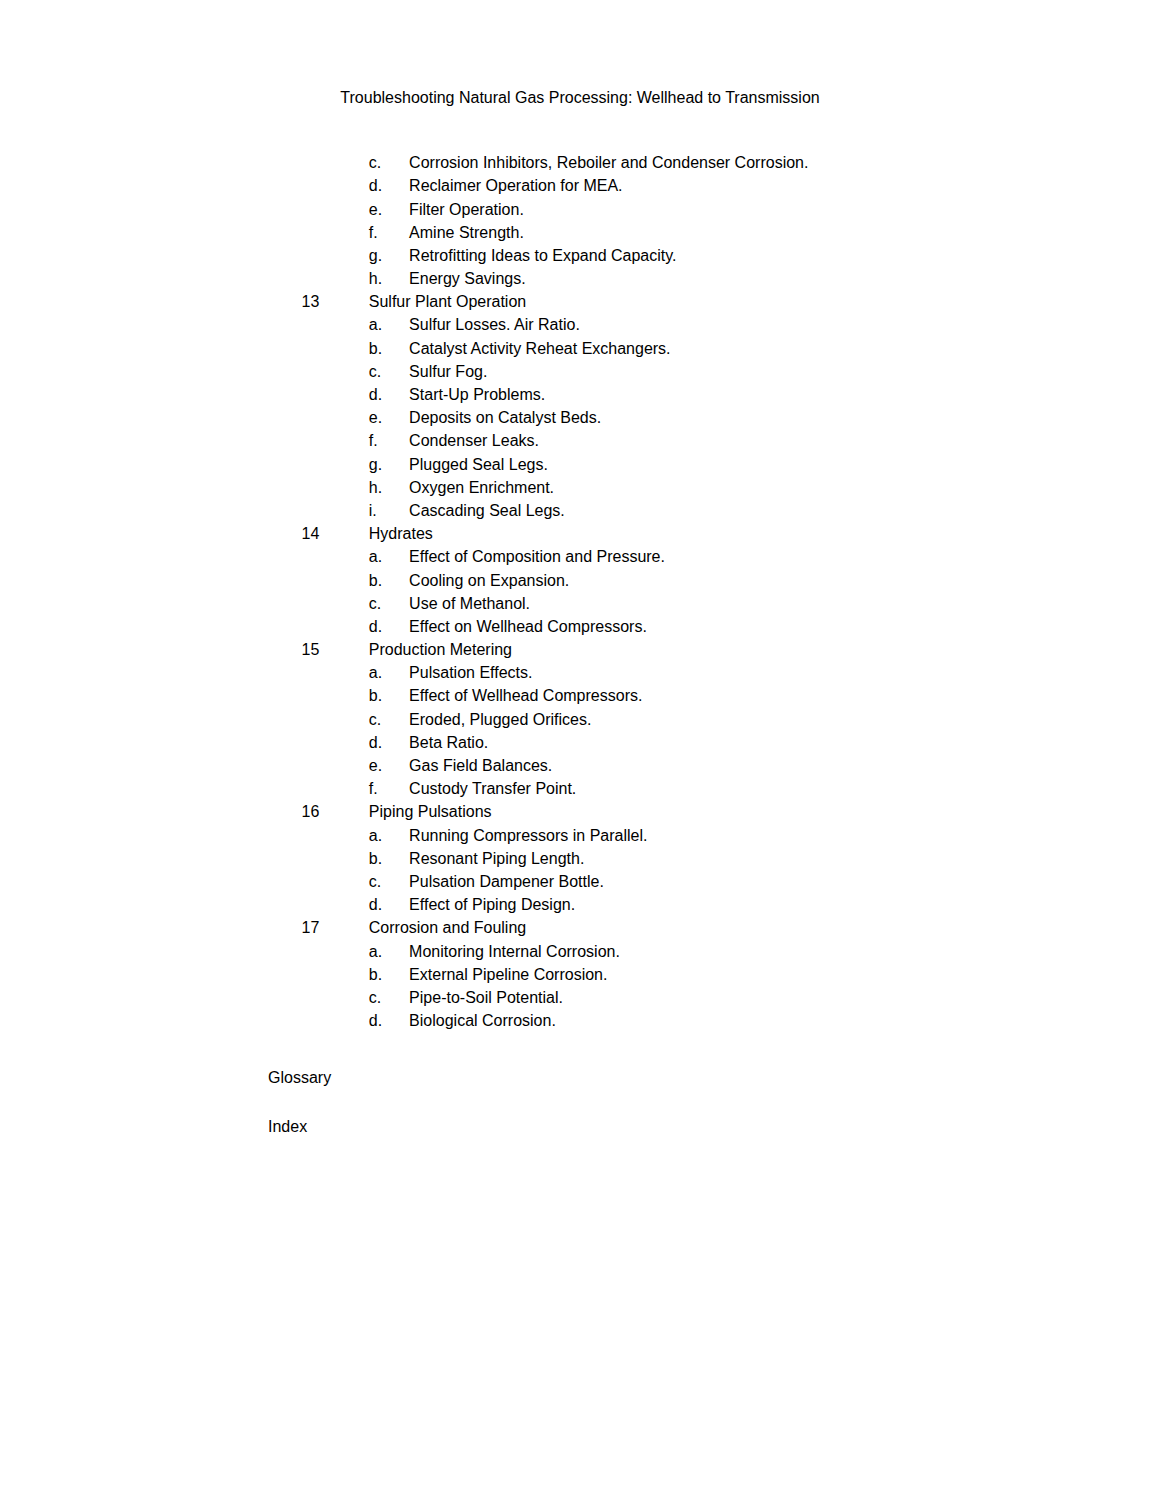Troubleshooting Natural Gas Processing: Wellhead to Transmission
c. Corrosion Inhibitors, Reboiler and Condenser Corrosion.
d. Reclaimer Operation for MEA.
e. Filter Operation.
f. Amine Strength.
g. Retrofitting Ideas to Expand Capacity.
h. Energy Savings.
13 Sulfur Plant Operation
a. Sulfur Losses. Air Ratio.
b. Catalyst Activity Reheat Exchangers.
c. Sulfur Fog.
d. Start-Up Problems.
e. Deposits on Catalyst Beds.
f. Condenser Leaks.
g. Plugged Seal Legs.
h. Oxygen Enrichment.
i. Cascading Seal Legs.
14 Hydrates
a. Effect of Composition and Pressure.
b. Cooling on Expansion.
c. Use of Methanol.
d. Effect on Wellhead Compressors.
15 Production Metering
a. Pulsation Effects.
b. Effect of Wellhead Compressors.
c. Eroded, Plugged Orifices.
d. Beta Ratio.
e. Gas Field Balances.
f. Custody Transfer Point.
16 Piping Pulsations
a. Running Compressors in Parallel.
b. Resonant Piping Length.
c. Pulsation Dampener Bottle.
d. Effect of Piping Design.
17 Corrosion and Fouling
a. Monitoring Internal Corrosion.
b. External Pipeline Corrosion.
c. Pipe-to-Soil Potential.
d. Biological Corrosion.
Glossary
Index